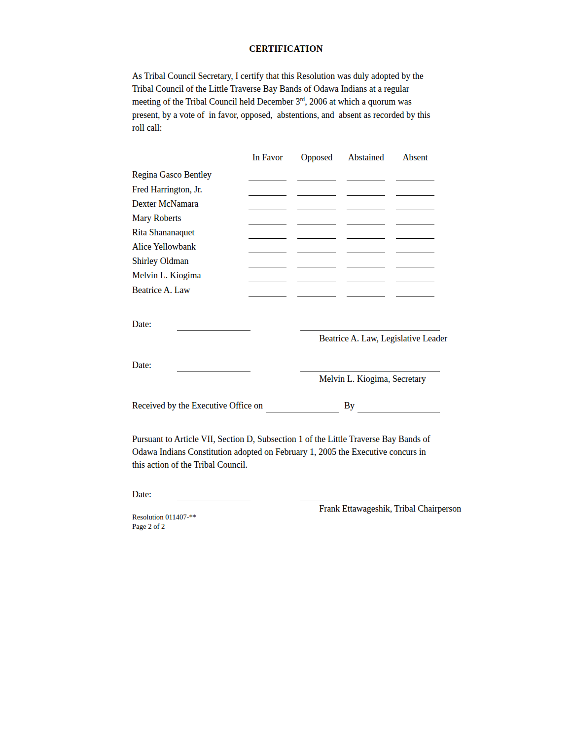CERTIFICATION
As Tribal Council Secretary, I certify that this Resolution was duly adopted by the Tribal Council of the Little Traverse Bay Bands of Odawa Indians at a regular meeting of the Tribal Council held December 3rd, 2006 at which a quorum was present, by a vote of in favor, opposed, abstentions, and absent as recorded by this roll call:
| | In Favor | Opposed | Abstained | Absent |
| --- | --- | --- | --- | --- |
| Regina Gasco Bentley | | | | |
| Fred Harrington, Jr. | | | | |
| Dexter McNamara | | | | |
| Mary Roberts | | | | |
| Rita Shananaquet | | | | |
| Alice Yellowbank | | | | |
| Shirley Oldman | | | | |
| Melvin L. Kiogima | | | | |
| Beatrice A. Law | | | | |
Date:
Beatrice A. Law, Legislative Leader
Date:
Melvin L. Kiogima, Secretary
Received by the Executive Office on By
Pursuant to Article VII, Section D, Subsection 1 of the Little Traverse Bay Bands of Odawa Indians Constitution adopted on February 1, 2005 the Executive concurs in this action of the Tribal Council.
Date:
Frank Ettawageshik, Tribal Chairperson
Resolution 011407-**
Page 2 of 2